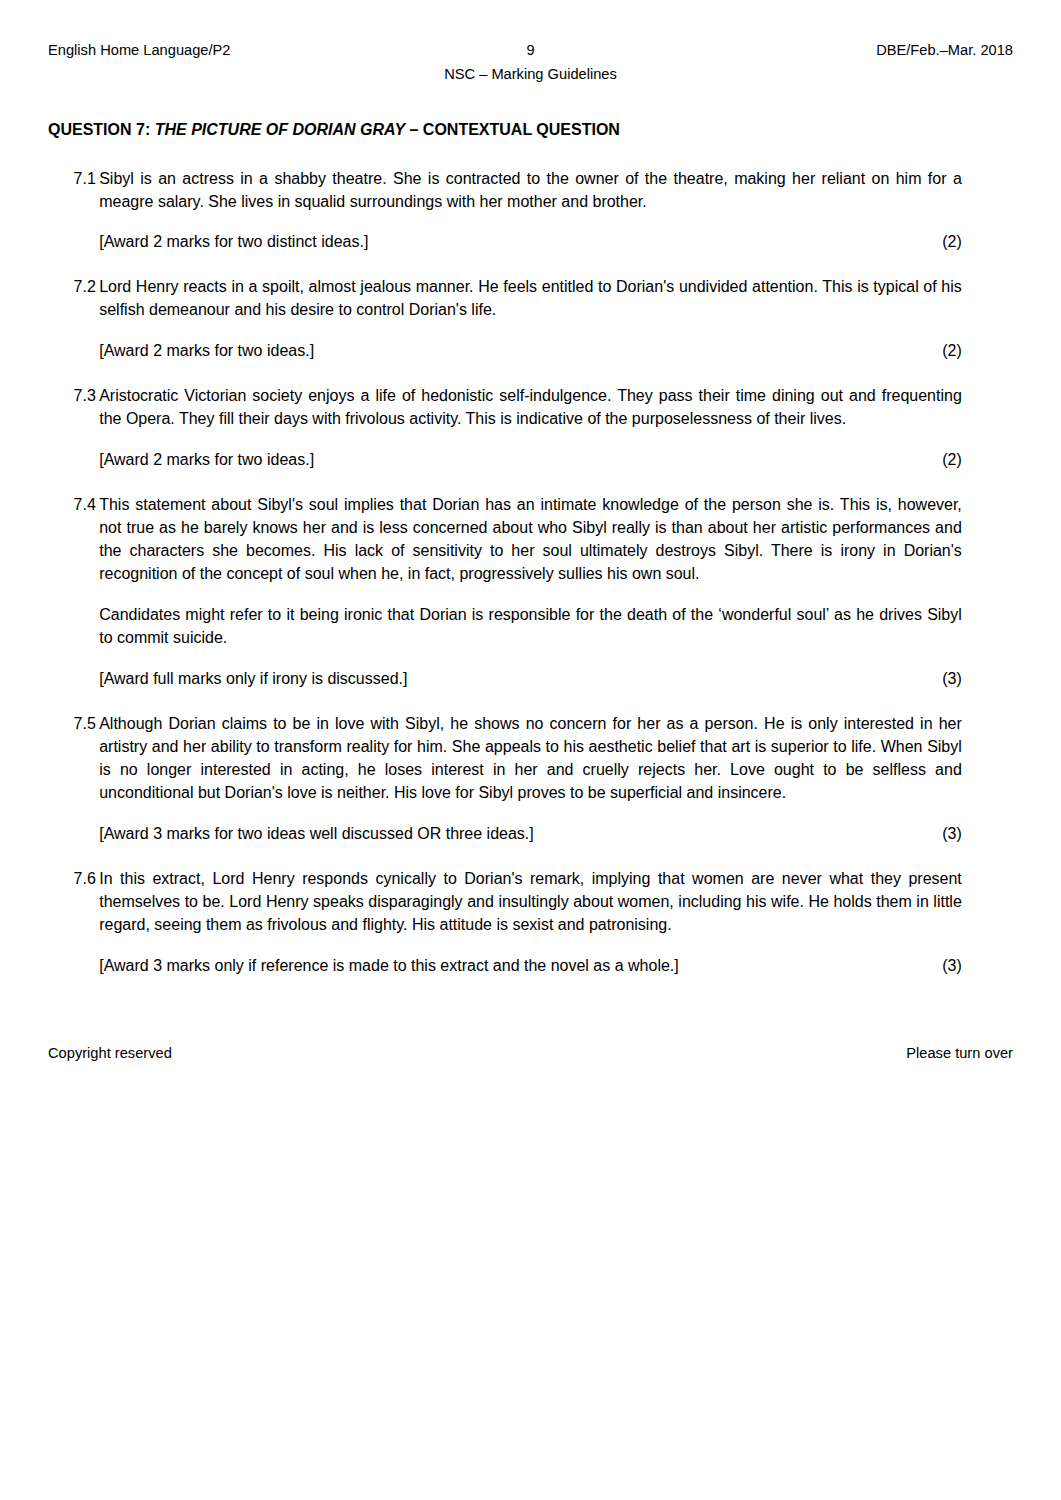English Home Language/P2
9
DBE/Feb.–Mar. 2018
NSC – Marking Guidelines
QUESTION 7: THE PICTURE OF DORIAN GRAY – CONTEXTUAL QUESTION
7.1
Sibyl is an actress in a shabby theatre. She is contracted to the owner of the theatre, making her reliant on him for a meagre salary. She lives in squalid surroundings with her mother and brother.
[Award 2 marks for two distinct ideas.]
(2)
7.2
Lord Henry reacts in a spoilt, almost jealous manner. He feels entitled to Dorian's undivided attention. This is typical of his selfish demeanour and his desire to control Dorian's life.
[Award 2 marks for two ideas.]
(2)
7.3
Aristocratic Victorian society enjoys a life of hedonistic self-indulgence. They pass their time dining out and frequenting the Opera. They fill their days with frivolous activity. This is indicative of the purposelessness of their lives.
[Award 2 marks for two ideas.]
(2)
7.4
This statement about Sibyl's soul implies that Dorian has an intimate knowledge of the person she is. This is, however, not true as he barely knows her and is less concerned about who Sibyl really is than about her artistic performances and the characters she becomes. His lack of sensitivity to her soul ultimately destroys Sibyl. There is irony in Dorian's recognition of the concept of soul when he, in fact, progressively sullies his own soul.
Candidates might refer to it being ironic that Dorian is responsible for the death of the ‘wonderful soul’ as he drives Sibyl to commit suicide.
[Award full marks only if irony is discussed.]
(3)
7.5
Although Dorian claims to be in love with Sibyl, he shows no concern for her as a person. He is only interested in her artistry and her ability to transform reality for him. She appeals to his aesthetic belief that art is superior to life. When Sibyl is no longer interested in acting, he loses interest in her and cruelly rejects her. Love ought to be selfless and unconditional but Dorian's love is neither. His love for Sibyl proves to be superficial and insincere.
[Award 3 marks for two ideas well discussed OR three ideas.]
(3)
7.6
In this extract, Lord Henry responds cynically to Dorian's remark, implying that women are never what they present themselves to be. Lord Henry speaks disparagingly and insultingly about women, including his wife. He holds them in little regard, seeing them as frivolous and flighty. His attitude is sexist and patronising.
[Award 3 marks only if reference is made to this extract and the novel as a whole.]
(3)
Copyright reserved
Please turn over